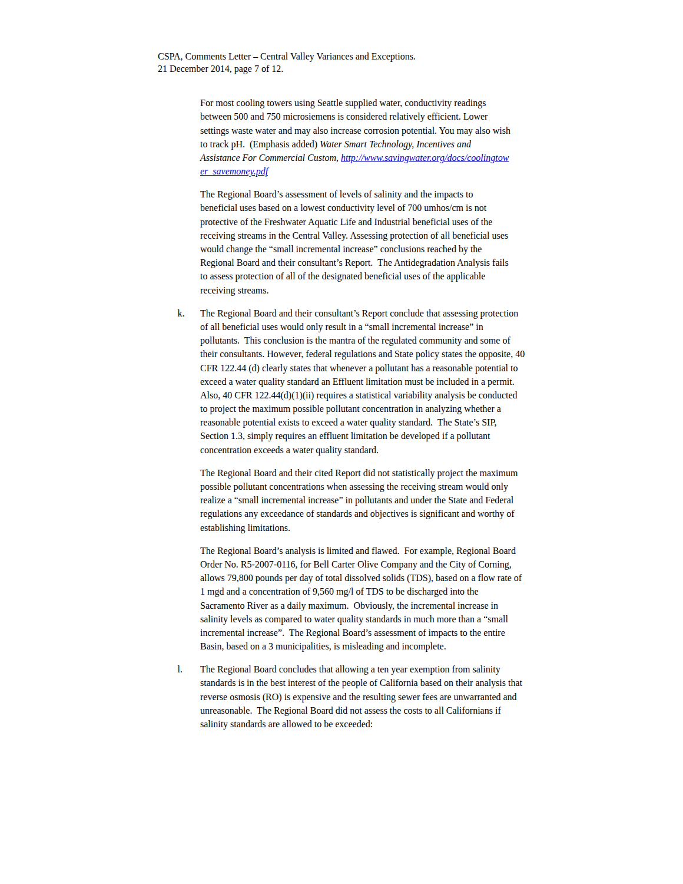CSPA, Comments Letter – Central Valley Variances and Exceptions.
21 December 2014, page 7 of 12.
For most cooling towers using Seattle supplied water, conductivity readings between 500 and 750 microsiemens is considered relatively efficient. Lower settings waste water and may also increase corrosion potential. You may also wish to track pH. (Emphasis added) Water Smart Technology, Incentives and Assistance For Commercial Custom, http://www.savingwater.org/docs/coolingtower_savemoney.pdf
The Regional Board’s assessment of levels of salinity and the impacts to beneficial uses based on a lowest conductivity level of 700 umhos/cm is not protective of the Freshwater Aquatic Life and Industrial beneficial uses of the receiving streams in the Central Valley. Assessing protection of all beneficial uses would change the “small incremental increase” conclusions reached by the Regional Board and their consultant’s Report. The Antidegradation Analysis fails to assess protection of all of the designated beneficial uses of the applicable receiving streams.
k.
The Regional Board and their consultant’s Report conclude that assessing protection of all beneficial uses would only result in a “small incremental increase” in pollutants. This conclusion is the mantra of the regulated community and some of their consultants. However, federal regulations and State policy states the opposite, 40 CFR 122.44 (d) clearly states that whenever a pollutant has a reasonable potential to exceed a water quality standard an Effluent limitation must be included in a permit. Also, 40 CFR 122.44(d)(1)(ii) requires a statistical variability analysis be conducted to project the maximum possible pollutant concentration in analyzing whether a reasonable potential exists to exceed a water quality standard. The State’s SIP, Section 1.3, simply requires an effluent limitation be developed if a pollutant concentration exceeds a water quality standard.
The Regional Board and their cited Report did not statistically project the maximum possible pollutant concentrations when assessing the receiving stream would only realize a “small incremental increase” in pollutants and under the State and Federal regulations any exceedance of standards and objectives is significant and worthy of establishing limitations.
The Regional Board’s analysis is limited and flawed. For example, Regional Board Order No. R5-2007-0116, for Bell Carter Olive Company and the City of Corning, allows 79,800 pounds per day of total dissolved solids (TDS), based on a flow rate of 1 mgd and a concentration of 9,560 mg/l of TDS to be discharged into the Sacramento River as a daily maximum. Obviously, the incremental increase in salinity levels as compared to water quality standards in much more than a “small incremental increase”. The Regional Board’s assessment of impacts to the entire Basin, based on a 3 municipalities, is misleading and incomplete.
l.
The Regional Board concludes that allowing a ten year exemption from salinity standards is in the best interest of the people of California based on their analysis that reverse osmosis (RO) is expensive and the resulting sewer fees are unwarranted and unreasonable. The Regional Board did not assess the costs to all Californians if salinity standards are allowed to be exceeded: